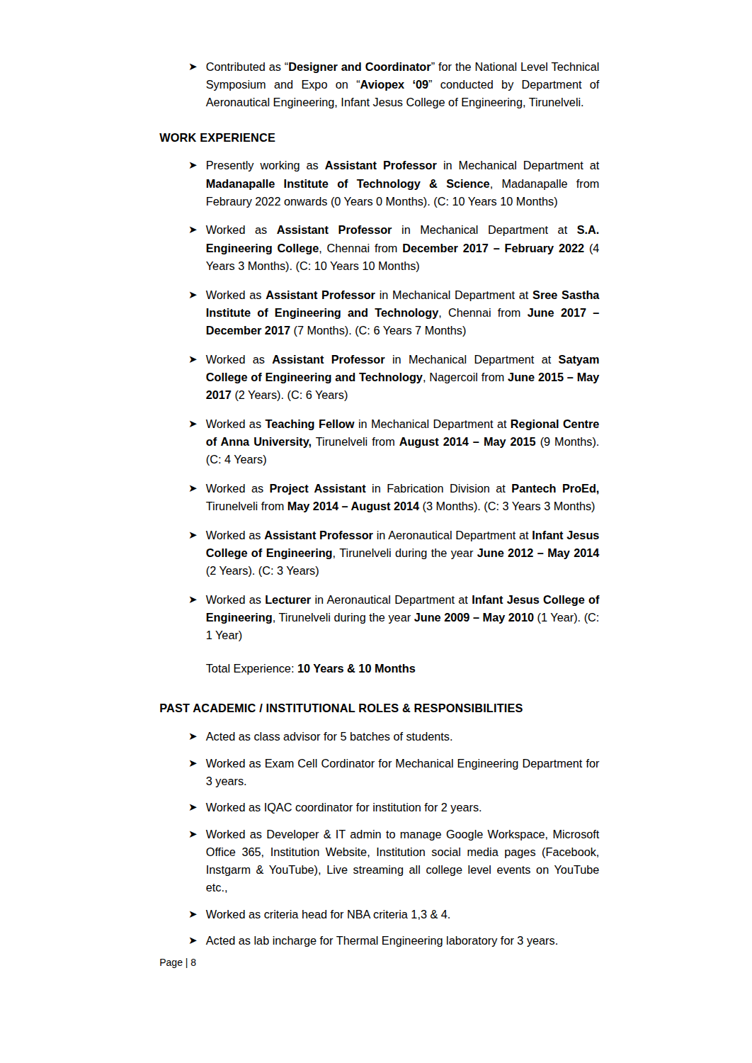Contributed as “Designer and Coordinator” for the National Level Technical Symposium and Expo on “Aviopex ‘09” conducted by Department of Aeronautical Engineering, Infant Jesus College of Engineering, Tirunelveli.
WORK EXPERIENCE
Presently working as Assistant Professor in Mechanical Department at Madanapalle Institute of Technology & Science, Madanapalle from Febraury 2022 onwards (0 Years 0 Months). (C: 10 Years 10 Months)
Worked as Assistant Professor in Mechanical Department at S.A. Engineering College, Chennai from December 2017 – February 2022 (4 Years 3 Months). (C: 10 Years 10 Months)
Worked as Assistant Professor in Mechanical Department at Sree Sastha Institute of Engineering and Technology, Chennai from June 2017 – December 2017 (7 Months). (C: 6 Years 7 Months)
Worked as Assistant Professor in Mechanical Department at Satyam College of Engineering and Technology, Nagercoil from June 2015 – May 2017 (2 Years). (C: 6 Years)
Worked as Teaching Fellow in Mechanical Department at Regional Centre of Anna University, Tirunelveli from August 2014 – May 2015 (9 Months). (C: 4 Years)
Worked as Project Assistant in Fabrication Division at Pantech ProEd, Tirunelveli from May 2014 – August 2014 (3 Months). (C: 3 Years 3 Months)
Worked as Assistant Professor in Aeronautical Department at Infant Jesus College of Engineering, Tirunelveli during the year June 2012 – May 2014 (2 Years). (C: 3 Years)
Worked as Lecturer in Aeronautical Department at Infant Jesus College of Engineering, Tirunelveli during the year June 2009 – May 2010 (1 Year). (C: 1 Year)
Total Experience: 10 Years & 10 Months
PAST ACADEMIC / INSTITUTIONAL ROLES & RESPONSIBILITIES
Acted as class advisor for 5 batches of students.
Worked as Exam Cell Cordinator for Mechanical Engineering Department for 3 years.
Worked as IQAC coordinator for institution for 2 years.
Worked as Developer & IT admin to manage Google Workspace, Microsoft Office 365, Institution Website, Institution social media pages (Facebook, Instgarm & YouTube), Live streaming all college level events on YouTube etc.,
Worked as criteria head for NBA criteria 1,3 & 4.
Acted as lab incharge for Thermal Engineering laboratory for 3 years.
Page | 8